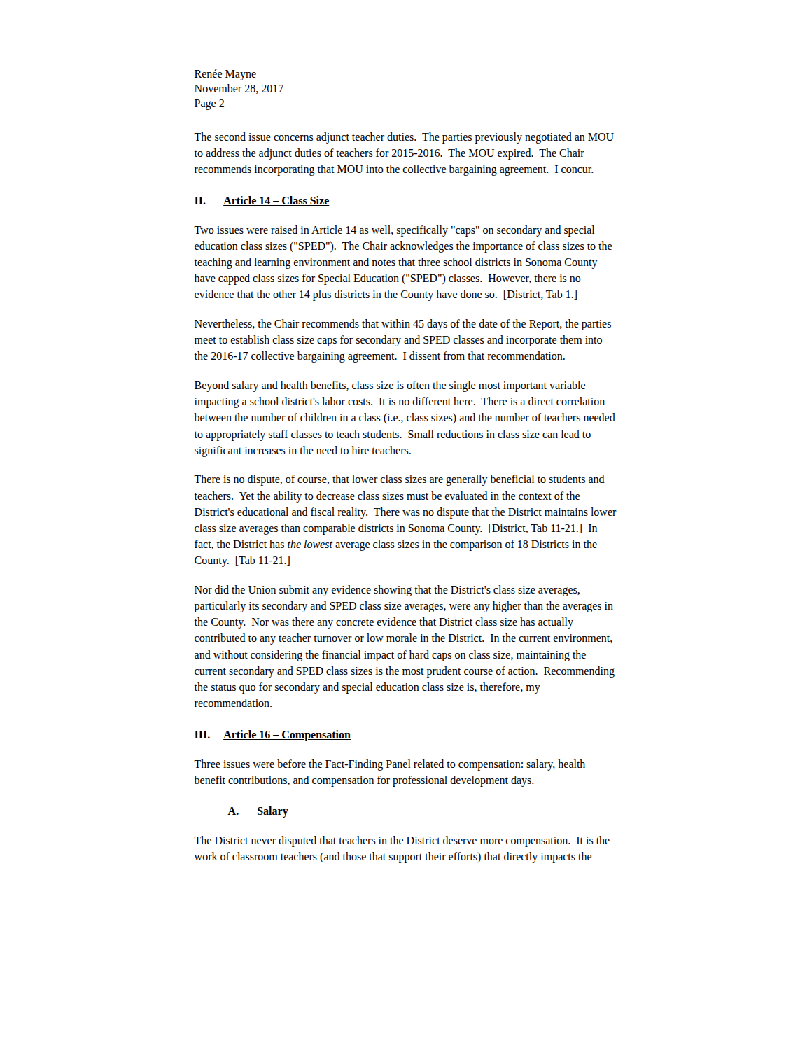Renée Mayne
November 28, 2017
Page 2
The second issue concerns adjunct teacher duties. The parties previously negotiated an MOU to address the adjunct duties of teachers for 2015-2016. The MOU expired. The Chair recommends incorporating that MOU into the collective bargaining agreement. I concur.
II. Article 14 – Class Size
Two issues were raised in Article 14 as well, specifically "caps" on secondary and special education class sizes ("SPED"). The Chair acknowledges the importance of class sizes to the teaching and learning environment and notes that three school districts in Sonoma County have capped class sizes for Special Education ("SPED") classes. However, there is no evidence that the other 14 plus districts in the County have done so. [District, Tab 1.]
Nevertheless, the Chair recommends that within 45 days of the date of the Report, the parties meet to establish class size caps for secondary and SPED classes and incorporate them into the 2016-17 collective bargaining agreement. I dissent from that recommendation.
Beyond salary and health benefits, class size is often the single most important variable impacting a school district's labor costs. It is no different here. There is a direct correlation between the number of children in a class (i.e., class sizes) and the number of teachers needed to appropriately staff classes to teach students. Small reductions in class size can lead to significant increases in the need to hire teachers.
There is no dispute, of course, that lower class sizes are generally beneficial to students and teachers. Yet the ability to decrease class sizes must be evaluated in the context of the District's educational and fiscal reality. There was no dispute that the District maintains lower class size averages than comparable districts in Sonoma County. [District, Tab 11-21.] In fact, the District has the lowest average class sizes in the comparison of 18 Districts in the County. [Tab 11-21.]
Nor did the Union submit any evidence showing that the District's class size averages, particularly its secondary and SPED class size averages, were any higher than the averages in the County. Nor was there any concrete evidence that District class size has actually contributed to any teacher turnover or low morale in the District. In the current environment, and without considering the financial impact of hard caps on class size, maintaining the current secondary and SPED class sizes is the most prudent course of action. Recommending the status quo for secondary and special education class size is, therefore, my recommendation.
III. Article 16 – Compensation
Three issues were before the Fact-Finding Panel related to compensation: salary, health benefit contributions, and compensation for professional development days.
A. Salary
The District never disputed that teachers in the District deserve more compensation. It is the work of classroom teachers (and those that support their efforts) that directly impacts the